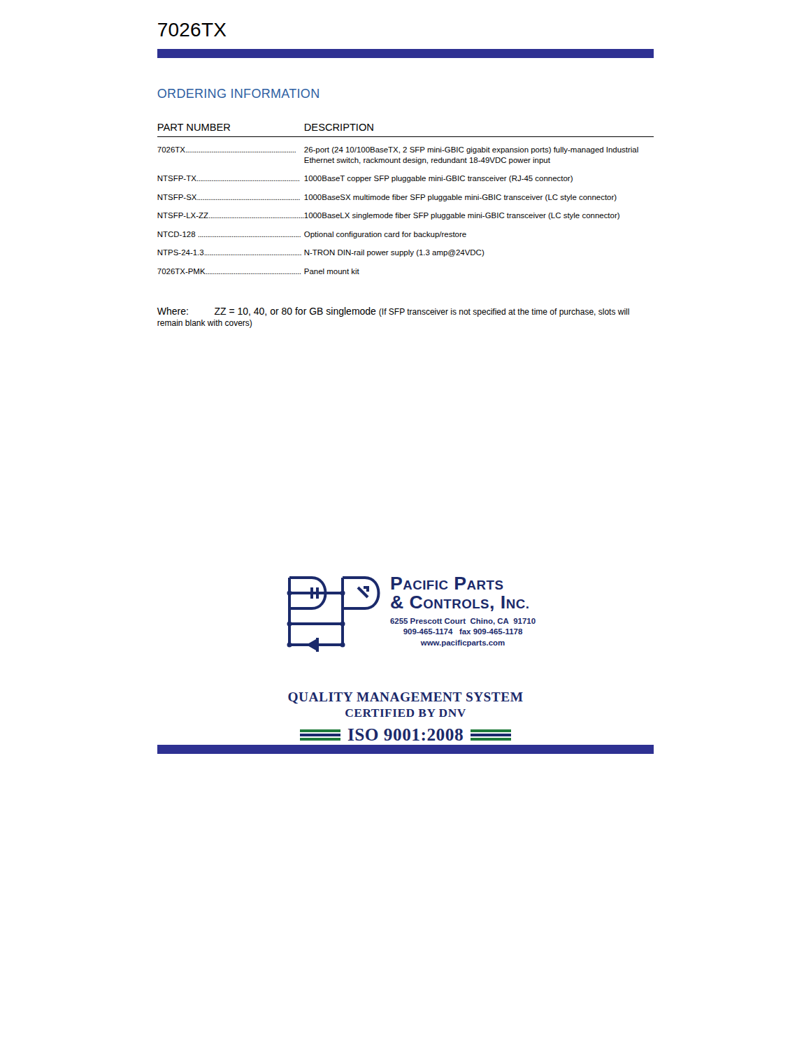7026TX
ORDERING INFORMATION
| PART NUMBER | DESCRIPTION |
| --- | --- |
| 7026TX ........................................................... | 26-port (24 10/100BaseTX, 2 SFP mini-GBIC gigabit expansion ports) fully-managed Industrial Ethernet switch, rackmount design, redundant 18-49VDC power input |
| NTSFP-TX ....................................................... | 1000BaseT copper SFP pluggable mini-GBIC transceiver (RJ-45 connector) |
| NTSFP-SX ....................................................... | 1000BaseSX multimode fiber SFP pluggable mini-GBIC transceiver (LC style connector) |
| NTSFP-LX-ZZ ................................................... | 1000BaseLX singlemode fiber SFP pluggable mini-GBIC transceiver (LC style connector) |
| NTCD-128 ....................................................... | Optional configuration card for backup/restore |
| NTPS-24-1.3 .................................................... | N-TRON DIN-rail power supply (1.3 amp@24VDC) |
| 7026TX-PMK ................................................... | Panel mount kit |
Where: ZZ = 10, 40, or 80 for GB singlemode (If SFP transceiver is not specified at the time of purchase, slots will remain blank with covers)
PACIFIC PARTS
& CONTROLS, INC.
6255 Prescott Court Chino, CA 91710
909-465-1174 fax 909-465-1178
www.pacificparts.com
QUALITY MANAGEMENT SYSTEM
CERTIFIED BY DNV
ISO 9001:2008